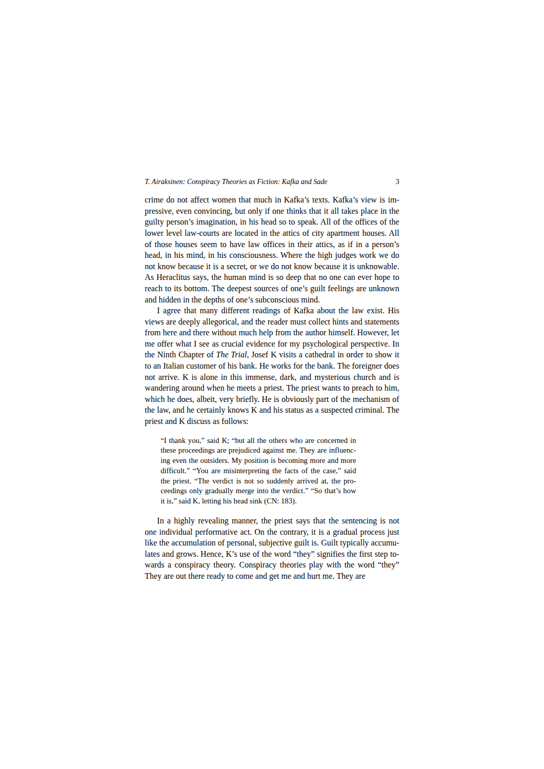T. Airaksinen: Conspiracy Theories as Fiction: Kafka and Sade 3
crime do not affect women that much in Kafka’s texts. Kafka’s view is impressive, even convincing, but only if one thinks that it all takes place in the guilty person’s imagination, in his head so to speak. All of the offices of the lower level law-courts are located in the attics of city apartment houses. All of those houses seem to have law offices in their attics, as if in a person’s head, in his mind, in his consciousness. Where the high judges work we do not know because it is a secret, or we do not know because it is unknowable. As Heraclitus says, the human mind is so deep that no one can ever hope to reach to its bottom. The deepest sources of one’s guilt feelings are unknown and hidden in the depths of one’s subconscious mind.
I agree that many different readings of Kafka about the law exist. His views are deeply allegorical, and the reader must collect hints and statements from here and there without much help from the author himself. However, let me offer what I see as crucial evidence for my psychological perspective. In the Ninth Chapter of The Trial, Josef K visits a cathedral in order to show it to an Italian customer of his bank. He works for the bank. The foreigner does not arrive. K is alone in this immense, dark, and mysterious church and is wandering around when he meets a priest. The priest wants to preach to him, which he does, albeit, very briefly. He is obviously part of the mechanism of the law, and he certainly knows K and his status as a suspected criminal. The priest and K discuss as follows:
“I thank you,” said K; “but all the others who are concerned in these proceedings are prejudiced against me. They are influencing even the outsiders. My position is becoming more and more difficult.” “You are misinterpreting the facts of the case,” said the priest. “The verdict is not so suddenly arrived at, the proceedings only gradually merge into the verdict.” “So that’s how it is,” said K, letting his head sink (CN: 183).
In a highly revealing manner, the priest says that the sentencing is not one individual performative act. On the contrary, it is a gradual process just like the accumulation of personal, subjective guilt is. Guilt typically accumulates and grows. Hence, K’s use of the word “they” signifies the first step towards a conspiracy theory. Conspiracy theories play with the word “they” They are out there ready to come and get me and hurt me. They are